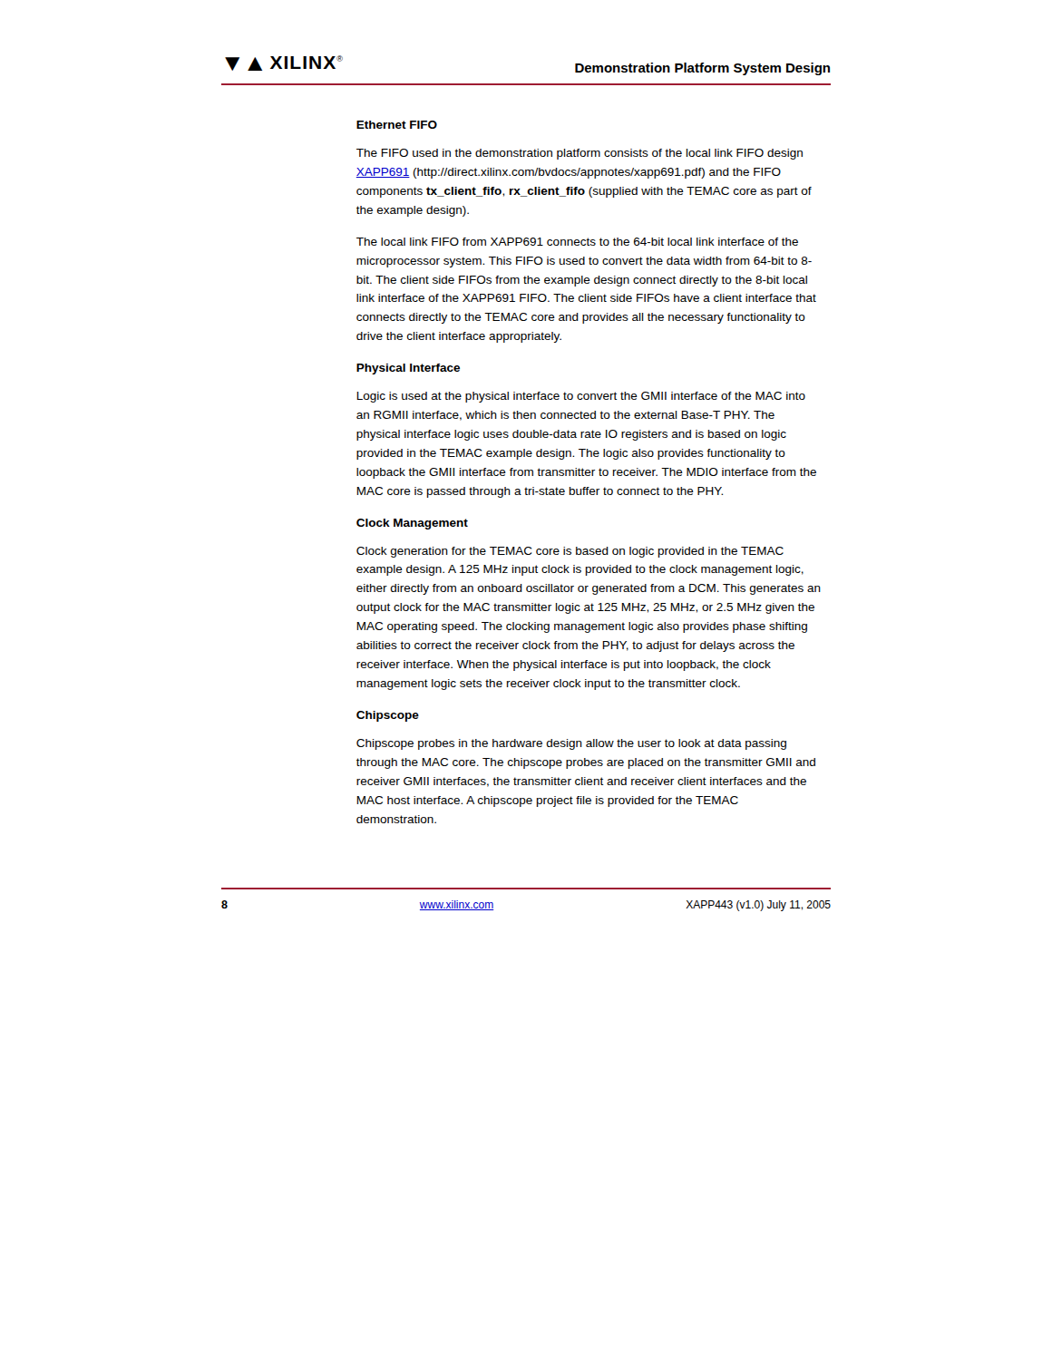▼▲ XILINX®
Demonstration Platform System Design
Ethernet FIFO
The FIFO used in the demonstration platform consists of the local link FIFO design XAPP691 (http://direct.xilinx.com/bvdocs/appnotes/xapp691.pdf) and the FIFO components tx_client_fifo, rx_client_fifo (supplied with the TEMAC core as part of the example design).
The local link FIFO from XAPP691 connects to the 64-bit local link interface of the microprocessor system. This FIFO is used to convert the data width from 64-bit to 8-bit. The client side FIFOs from the example design connect directly to the 8-bit local link interface of the XAPP691 FIFO. The client side FIFOs have a client interface that connects directly to the TEMAC core and provides all the necessary functionality to drive the client interface appropriately.
Physical Interface
Logic is used at the physical interface to convert the GMII interface of the MAC into an RGMII interface, which is then connected to the external Base-T PHY. The physical interface logic uses double-data rate IO registers and is based on logic provided in the TEMAC example design. The logic also provides functionality to loopback the GMII interface from transmitter to receiver. The MDIO interface from the MAC core is passed through a tri-state buffer to connect to the PHY.
Clock Management
Clock generation for the TEMAC core is based on logic provided in the TEMAC example design. A 125 MHz input clock is provided to the clock management logic, either directly from an onboard oscillator or generated from a DCM. This generates an output clock for the MAC transmitter logic at 125 MHz, 25 MHz, or 2.5 MHz given the MAC operating speed. The clocking management logic also provides phase shifting abilities to correct the receiver clock from the PHY, to adjust for delays across the receiver interface. When the physical interface is put into loopback, the clock management logic sets the receiver clock input to the transmitter clock.
Chipscope
Chipscope probes in the hardware design allow the user to look at data passing through the MAC core. The chipscope probes are placed on the transmitter GMII and receiver GMII interfaces, the transmitter client and receiver client interfaces and the MAC host interface. A chipscope project file is provided for the TEMAC demonstration.
8 www.xilinx.com XAPP443 (v1.0) July 11, 2005